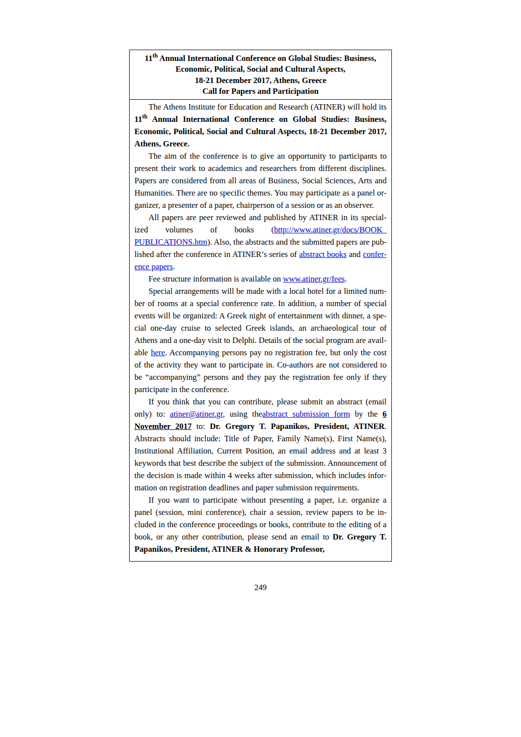11th Annual International Conference on Global Studies: Business, Economic, Political, Social and Cultural Aspects, 18-21 December 2017, Athens, Greece Call for Papers and Participation
The Athens Institute for Education and Research (ATINER) will hold its 11th Annual International Conference on Global Studies: Business, Economic, Political, Social and Cultural Aspects, 18-21 December 2017, Athens, Greece.
The aim of the conference is to give an opportunity to participants to present their work to academics and researchers from different disciplines. Papers are considered from all areas of Business, Social Sciences, Arts and Humanities. There are no specific themes. You may participate as a panel organizer, a presenter of a paper, chairperson of a session or as an observer.
All papers are peer reviewed and published by ATINER in its specialized volumes of books (http://www.atiner.gr/docs/BOOK_ PUBLICATIONS.htm). Also, the abstracts and the submitted papers are published after the conference in ATINER’s series of abstract books and conference papers.
Fee structure information is available on www.atiner.gr/fees.
Special arrangements will be made with a local hotel for a limited number of rooms at a special conference rate. In addition, a number of special events will be organized: A Greek night of entertainment with dinner, a special one-day cruise to selected Greek islands, an archaeological tour of Athens and a one-day visit to Delphi. Details of the social program are available here. Accompanying persons pay no registration fee, but only the cost of the activity they want to participate in. Co-authors are not considered to be “accompanying” persons and they pay the registration fee only if they participate in the conference.
If you think that you can contribute, please submit an abstract (email only) to: atiner@atiner.gr, using theabstract submission form by the 6 November 2017 to: Dr. Gregory T. Papanikos, President, ATINER. Abstracts should include: Title of Paper, Family Name(s), First Name(s), Institutional Affiliation, Current Position, an email address and at least 3 keywords that best describe the subject of the submission. Announcement of the decision is made within 4 weeks after submission, which includes information on registration deadlines and paper submission requirements.
If you want to participate without presenting a paper, i.e. organize a panel (session, mini conference), chair a session, review papers to be included in the conference proceedings or books, contribute to the editing of a book, or any other contribution, please send an email to Dr. Gregory T. Papanikos, President, ATINER & Honorary Professor,
249